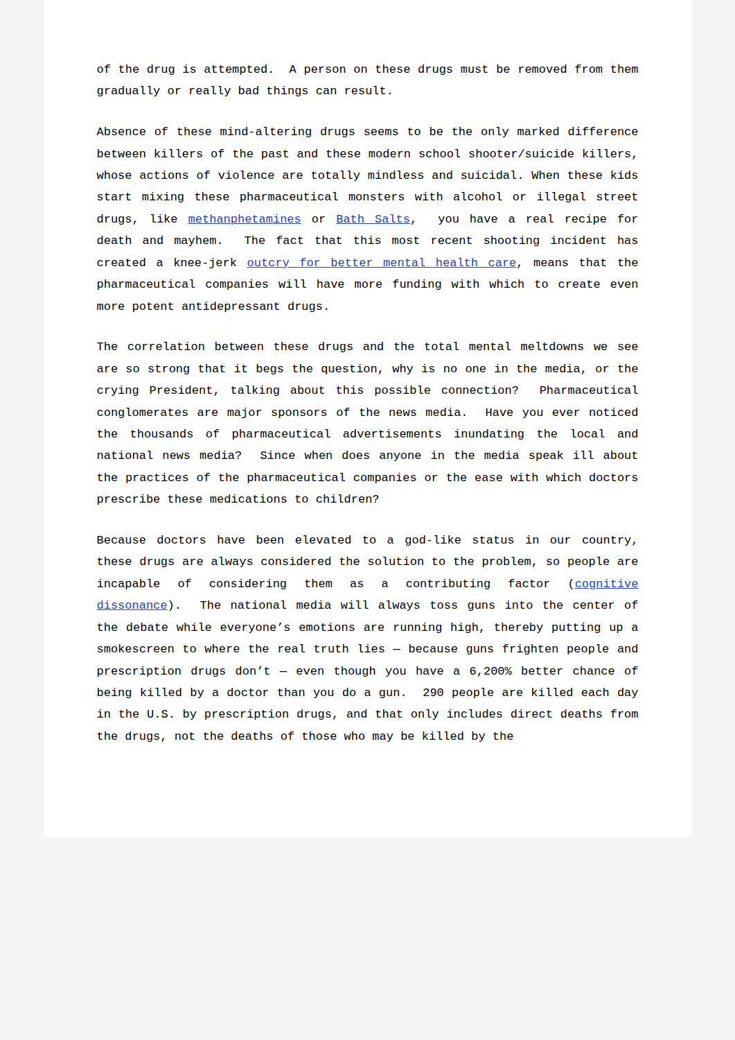of the drug is attempted. A person on these drugs must be removed from them gradually or really bad things can result.
Absence of these mind-altering drugs seems to be the only marked difference between killers of the past and these modern school shooter/suicide killers, whose actions of violence are totally mindless and suicidal. When these kids start mixing these pharmaceutical monsters with alcohol or illegal street drugs, like methanphetamines or Bath Salts, you have a real recipe for death and mayhem. The fact that this most recent shooting incident has created a knee-jerk outcry for better mental health care, means that the pharmaceutical companies will have more funding with which to create even more potent antidepressant drugs.
The correlation between these drugs and the total mental meltdowns we see are so strong that it begs the question, why is no one in the media, or the crying President, talking about this possible connection? Pharmaceutical conglomerates are major sponsors of the news media. Have you ever noticed the thousands of pharmaceutical advertisements inundating the local and national news media? Since when does anyone in the media speak ill about the practices of the pharmaceutical companies or the ease with which doctors prescribe these medications to children?
Because doctors have been elevated to a god-like status in our country, these drugs are always considered the solution to the problem, so people are incapable of considering them as a contributing factor (cognitive dissonance). The national media will always toss guns into the center of the debate while everyone’s emotions are running high, thereby putting up a smokescreen to where the real truth lies — because guns frighten people and prescription drugs don’t — even though you have a 6,200% better chance of being killed by a doctor than you do a gun. 290 people are killed each day in the U.S. by prescription drugs, and that only includes direct deaths from the drugs, not the deaths of those who may be killed by the